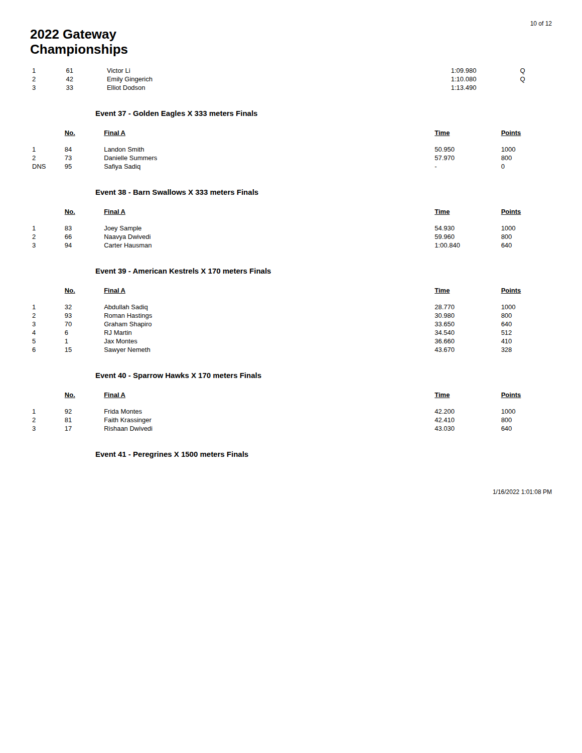10 of 12
2022 Gateway Championships
| 1 | 61 | Victor Li | 1:09.980 | Q |
| 2 | 42 | Emily Gingerich | 1:10.080 | Q |
| 3 | 33 | Elliot Dodson | 1:13.490 | |
Event 37 - Golden Eagles X 333 meters Finals
| | No. | Final A | Time | Points |
| --- | --- | --- | --- | --- |
| 1 | 84 | Landon Smith | 50.950 | 1000 |
| 2 | 73 | Danielle Summers | 57.970 | 800 |
| DNS | 95 | Safiya Sadiq | - | 0 |
Event 38 - Barn Swallows X 333 meters Finals
| | No. | Final A | Time | Points |
| --- | --- | --- | --- | --- |
| 1 | 83 | Joey Sample | 54.930 | 1000 |
| 2 | 66 | Naavya Dwivedi | 59.960 | 800 |
| 3 | 94 | Carter Hausman | 1:00.840 | 640 |
Event 39 - American Kestrels X 170 meters Finals
| | No. | Final A | Time | Points |
| --- | --- | --- | --- | --- |
| 1 | 32 | Abdullah Sadiq | 28.770 | 1000 |
| 2 | 93 | Roman Hastings | 30.980 | 800 |
| 3 | 70 | Graham Shapiro | 33.650 | 640 |
| 4 | 6 | RJ Martin | 34.540 | 512 |
| 5 | 1 | Jax Montes | 36.660 | 410 |
| 6 | 15 | Sawyer Nemeth | 43.670 | 328 |
Event 40 - Sparrow Hawks X 170 meters Finals
| | No. | Final A | Time | Points |
| --- | --- | --- | --- | --- |
| 1 | 92 | Frida Montes | 42.200 | 1000 |
| 2 | 81 | Faith Krassinger | 42.410 | 800 |
| 3 | 17 | Rishaan Dwivedi | 43.030 | 640 |
Event 41 - Peregrines X 1500 meters Finals
1/16/2022 1:01:08 PM